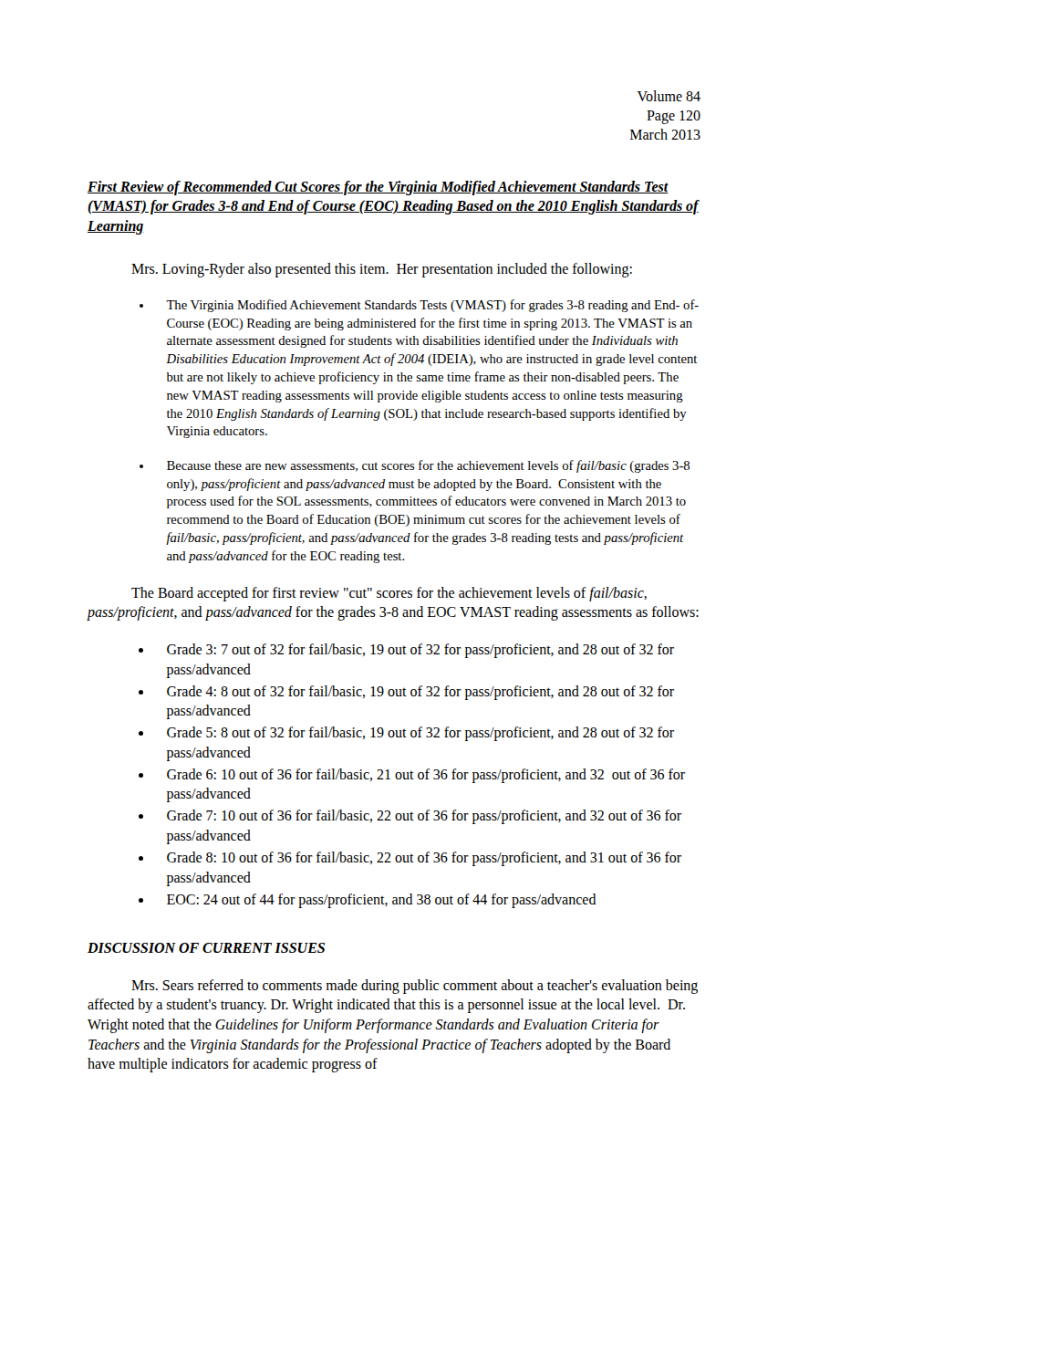Volume 84
Page 120
March 2013
First Review of Recommended Cut Scores for the Virginia Modified Achievement Standards Test (VMAST) for Grades 3-8 and End of Course (EOC) Reading Based on the 2010 English Standards of Learning
Mrs. Loving-Ryder also presented this item. Her presentation included the following:
The Virginia Modified Achievement Standards Tests (VMAST) for grades 3-8 reading and End- of-Course (EOC) Reading are being administered for the first time in spring 2013. The VMAST is an alternate assessment designed for students with disabilities identified under the Individuals with Disabilities Education Improvement Act of 2004 (IDEIA), who are instructed in grade level content but are not likely to achieve proficiency in the same time frame as their non-disabled peers. The new VMAST reading assessments will provide eligible students access to online tests measuring the 2010 English Standards of Learning (SOL) that include research-based supports identified by Virginia educators.
Because these are new assessments, cut scores for the achievement levels of fail/basic (grades 3-8 only), pass/proficient and pass/advanced must be adopted by the Board. Consistent with the process used for the SOL assessments, committees of educators were convened in March 2013 to recommend to the Board of Education (BOE) minimum cut scores for the achievement levels of fail/basic, pass/proficient, and pass/advanced for the grades 3-8 reading tests and pass/proficient and pass/advanced for the EOC reading test.
The Board accepted for first review "cut" scores for the achievement levels of fail/basic, pass/proficient, and pass/advanced for the grades 3-8 and EOC VMAST reading assessments as follows:
Grade 3: 7 out of 32 for fail/basic, 19 out of 32 for pass/proficient, and 28 out of 32 for pass/advanced
Grade 4: 8 out of 32 for fail/basic, 19 out of 32 for pass/proficient, and 28 out of 32 for pass/advanced
Grade 5: 8 out of 32 for fail/basic, 19 out of 32 for pass/proficient, and 28 out of 32 for pass/advanced
Grade 6: 10 out of 36 for fail/basic, 21 out of 36 for pass/proficient, and 32 out of 36 for pass/advanced
Grade 7: 10 out of 36 for fail/basic, 22 out of 36 for pass/proficient, and 32 out of 36 for pass/advanced
Grade 8: 10 out of 36 for fail/basic, 22 out of 36 for pass/proficient, and 31 out of 36 for pass/advanced
EOC: 24 out of 44 for pass/proficient, and 38 out of 44 for pass/advanced
DISCUSSION OF CURRENT ISSUES
Mrs. Sears referred to comments made during public comment about a teacher's evaluation being affected by a student's truancy. Dr. Wright indicated that this is a personnel issue at the local level. Dr. Wright noted that the Guidelines for Uniform Performance Standards and Evaluation Criteria for Teachers and the Virginia Standards for the Professional Practice of Teachers adopted by the Board have multiple indicators for academic progress of